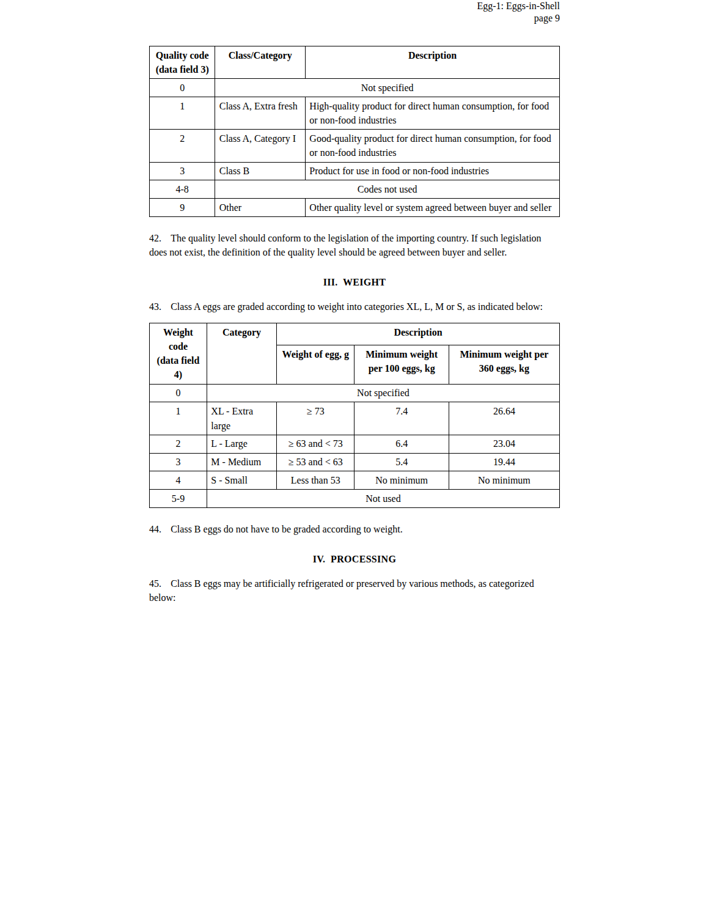Egg-1: Eggs-in-Shell page 9
| Quality code (data field 3) | Class/Category | Description |
| --- | --- | --- |
| 0 | Not specified |
| 1 | Class A, Extra fresh | High-quality product for direct human consumption, for food or non-food industries |
| 2 | Class A, Category I | Good-quality product for direct human consumption, for food or non-food industries |
| 3 | Class B | Product for use in food or non-food industries |
| 4-8 | Codes not used |
| 9 | Other | Other quality level or system agreed between buyer and seller |
42. The quality level should conform to the legislation of the importing country. If such legislation does not exist, the definition of the quality level should be agreed between buyer and seller.
III. WEIGHT
43. Class A eggs are graded according to weight into categories XL, L, M or S, as indicated below:
| Weight code (data field 4) | Category | Description |
| --- | --- | --- |
| Weight of egg, g | Minimum weight per 100 eggs, kg | Minimum weight per 360 eggs, kg |
| 0 | Not specified |
| 1 | XL - Extra large | ≥ 73 | 7.4 | 26.64 |
| 2 | L - Large | ≥ 63 and < 73 | 6.4 | 23.04 |
| 3 | M - Medium | ≥ 53 and < 63 | 5.4 | 19.44 |
| 4 | S - Small | Less than 53 | No minimum | No minimum |
| 5-9 | Not used |
44. Class B eggs do not have to be graded according to weight.
IV. PROCESSING
45. Class B eggs may be artificially refrigerated or preserved by various methods, as categorized below: